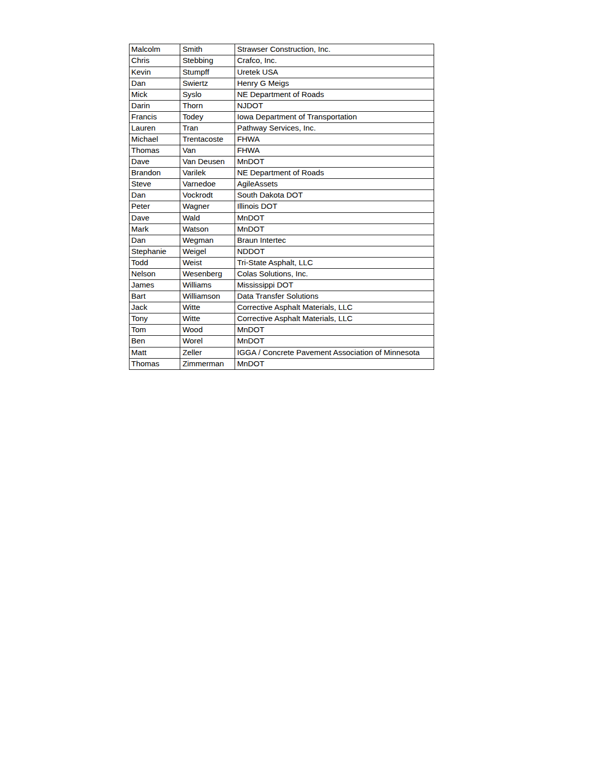| Malcolm | Smith | Strawser Construction, Inc. |
| Chris | Stebbing | Crafco, Inc. |
| Kevin | Stumpff | Uretek USA |
| Dan | Swiertz | Henry G Meigs |
| Mick | Syslo | NE Department of Roads |
| Darin | Thorn | NJDOT |
| Francis | Todey | Iowa Department of Transportation |
| Lauren | Tran | Pathway Services, Inc. |
| Michael | Trentacoste | FHWA |
| Thomas | Van | FHWA |
| Dave | Van Deusen | MnDOT |
| Brandon | Varilek | NE Department of Roads |
| Steve | Varnedoe | AgileAssets |
| Dan | Vockrodt | South Dakota DOT |
| Peter | Wagner | Illinois DOT |
| Dave | Wald | MnDOT |
| Mark | Watson | MnDOT |
| Dan | Wegman | Braun Intertec |
| Stephanie | Weigel | NDDOT |
| Todd | Weist | Tri-State Asphalt, LLC |
| Nelson | Wesenberg | Colas Solutions, Inc. |
| James | Williams | Mississippi DOT |
| Bart | Williamson | Data Transfer Solutions |
| Jack | Witte | Corrective Asphalt Materials, LLC |
| Tony | Witte | Corrective Asphalt Materials, LLC |
| Tom | Wood | MnDOT |
| Ben | Worel | MnDOT |
| Matt | Zeller | IGGA / Concrete Pavement Association of Minnesota |
| Thomas | Zimmerman | MnDOT |